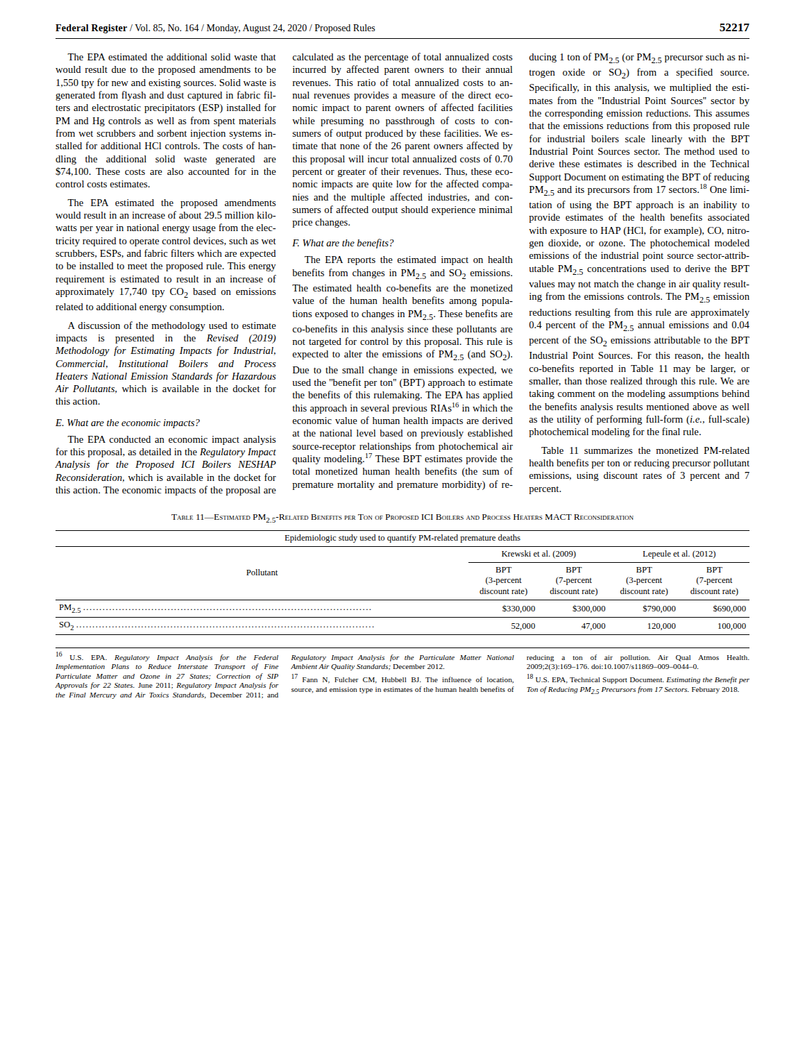Federal Register / Vol. 85, No. 164 / Monday, August 24, 2020 / Proposed Rules
52217
The EPA estimated the additional solid waste that would result due to the proposed amendments to be 1,550 tpy for new and existing sources. Solid waste is generated from flyash and dust captured in fabric filters and electrostatic precipitators (ESP) installed for PM and Hg controls as well as from spent materials from wet scrubbers and sorbent injection systems installed for additional HCl controls. The costs of handling the additional solid waste generated are $74,100. These costs are also accounted for in the control costs estimates.
The EPA estimated the proposed amendments would result in an increase of about 29.5 million kilowatts per year in national energy usage from the electricity required to operate control devices, such as wet scrubbers, ESPs, and fabric filters which are expected to be installed to meet the proposed rule. This energy requirement is estimated to result in an increase of approximately 17,740 tpy CO2 based on emissions related to additional energy consumption.
A discussion of the methodology used to estimate impacts is presented in the Revised (2019) Methodology for Estimating Impacts for Industrial, Commercial, Institutional Boilers and Process Heaters National Emission Standards for Hazardous Air Pollutants, which is available in the docket for this action.
E. What are the economic impacts?
The EPA conducted an economic impact analysis for this proposal, as detailed in the Regulatory Impact Analysis for the Proposed ICI Boilers NESHAP Reconsideration, which is available in the docket for this action. The economic impacts of the proposal are calculated as the percentage of total annualized costs incurred by affected parent owners to their annual revenues. This ratio of total annualized costs to annual revenues provides a measure of the direct economic impact to parent owners of affected facilities while presuming no passthrough of costs to consumers of output produced by these facilities. We estimate that none of the 26 parent owners affected by this proposal will incur total annualized costs of 0.70 percent or greater of their revenues. Thus, these economic impacts are quite low for the affected companies and the multiple affected industries, and consumers of affected output should experience minimal price changes.
F. What are the benefits?
The EPA reports the estimated impact on health benefits from changes in PM2.5 and SO2 emissions. The estimated health co-benefits are the monetized value of the human health benefits among populations exposed to changes in PM2.5. These benefits are co-benefits in this analysis since these pollutants are not targeted for control by this proposal. This rule is expected to alter the emissions of PM2.5 (and SO2). Due to the small change in emissions expected, we used the ''benefit per ton'' (BPT) approach to estimate the benefits of this rulemaking. The EPA has applied this approach in several previous RIAs16 in which the economic value of human health impacts are derived at the national level based on previously established source-receptor relationships from photochemical air quality modeling.17 These BPT estimates provide the total monetized human health benefits (the sum of premature mortality and premature morbidity) of reducing 1 ton of PM2.5 (or PM2.5 precursor such as nitrogen oxide or SO2) from a specified source. Specifically, in this analysis, we multiplied the estimates from the ''Industrial Point Sources'' sector by the corresponding emission reductions. This assumes that the emissions reductions from this proposed rule for industrial boilers scale linearly with the BPT Industrial Point Sources sector. The method used to derive these estimates is described in the Technical Support Document on estimating the BPT of reducing PM2.5 and its precursors from 17 sectors.18 One limitation of using the BPT approach is an inability to provide estimates of the health benefits associated with exposure to HAP (HCl, for example), CO, nitrogen dioxide, or ozone. The photochemical modeled emissions of the industrial point source sector-attributable PM2.5 concentrations used to derive the BPT values may not match the change in air quality resulting from the emissions controls. The PM2.5 emission reductions resulting from this rule are approximately 0.4 percent of the PM2.5 annual emissions and 0.04 percent of the SO2 emissions attributable to the BPT Industrial Point Sources. For this reason, the health co-benefits reported in Table 11 may be larger, or smaller, than those realized through this rule. We are taking comment on the modeling assumptions behind the benefits analysis results mentioned above as well as the utility of performing full-form (i.e., full-scale) photochemical modeling for the final rule.
Table 11 summarizes the monetized PM-related health benefits per ton or reducing precursor pollutant emissions, using discount rates of 3 percent and 7 percent.
Table 11—Estimated PM 2.5 -Related Benefits per Ton of Proposed ICI Boilers and Process Heaters MACT Reconsideration
| Epidemiologic study used to quantify PM-related premature deaths |
| --- |
| Pollutant | Krewski et al. (2009) | Lepeule et al. (2012) |
| BPT (3-percent discount rate) | BPT (7-percent discount rate) | BPT (3-percent discount rate) | BPT (7-percent discount rate) |
| PM 2.5 ......................................................................................... | $330,000 | $300,000 | $790,000 | $690,000 |
| SO 2 ............................................................................................ | 52,000 | 47,000 | 120,000 | 100,000 |
16 U.S. EPA. Regulatory Impact Analysis for the Federal Implementation Plans to Reduce Interstate Transport of Fine Particulate Matter and Ozone in 27 States; Correction of SIP Approvals for 22 States. June 2011; Regulatory Impact Analysis for the Final Mercury and Air Toxics Standards, December 2011; and Regulatory Impact Analysis for the Particulate Matter National Ambient Air Quality Standards; December 2012.
17 Fann N, Fulcher CM, Hubbell BJ. The influence of location, source, and emission type in estimates of the human health benefits of reducing a ton of air pollution. Air Qual Atmos Health. 2009;2(3):169–176. doi:10.1007/s11869–009–0044–0.
18 U.S. EPA, Technical Support Document. Estimating the Benefit per Ton of Reducing PM2.5 Precursors from 17 Sectors. February 2018.